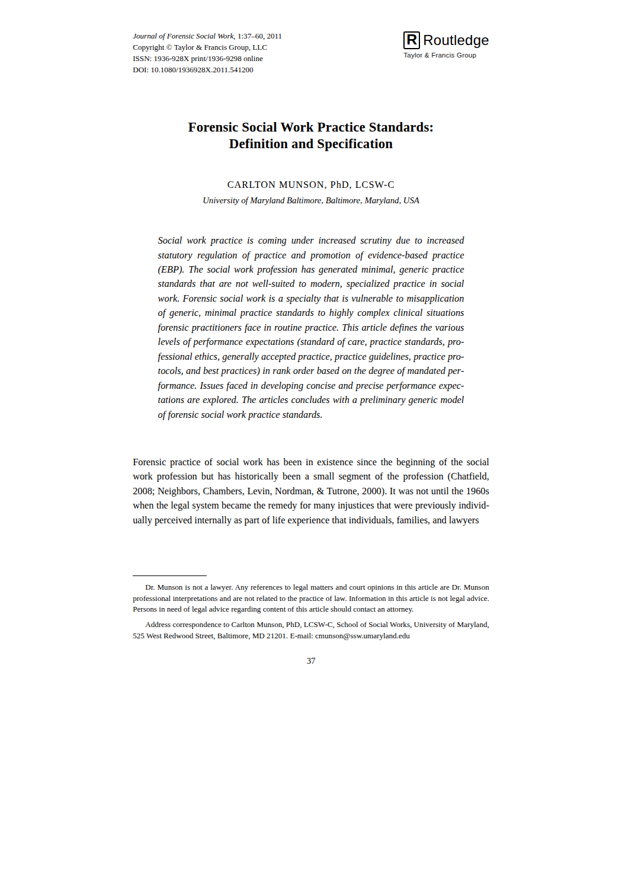Journal of Forensic Social Work, 1:37–60, 2011
Copyright © Taylor & Francis Group, LLC
ISSN: 1936-928X print/1936-9298 online
DOI: 10.1080/1936928X.2011.541200
R Routledge
Taylor & Francis Group
Forensic Social Work Practice Standards:
Definition and Specification
CARLTON MUNSON, PhD, LCSW-C
University of Maryland Baltimore, Baltimore, Maryland, USA
Social work practice is coming under increased scrutiny due to increased statutory regulation of practice and promotion of evidence-based practice (EBP). The social work profession has generated minimal, generic practice standards that are not well-suited to modern, specialized practice in social work. Forensic social work is a specialty that is vulnerable to misapplication of generic, minimal practice standards to highly complex clinical situations forensic practitioners face in routine practice. This article defines the various levels of performance expectations (standard of care, practice standards, professional ethics, generally accepted practice, practice guidelines, practice protocols, and best practices) in rank order based on the degree of mandated performance. Issues faced in developing concise and precise performance expectations are explored. The articles concludes with a preliminary generic model of forensic social work practice standards.
Forensic practice of social work has been in existence since the beginning of the social work profession but has historically been a small segment of the profession (Chatfield, 2008; Neighbors, Chambers, Levin, Nordman, & Tutrone, 2000). It was not until the 1960s when the legal system became the remedy for many injustices that were previously individually perceived internally as part of life experience that individuals, families, and lawyers
Dr. Munson is not a lawyer. Any references to legal matters and court opinions in this article are Dr. Munson professional interpretations and are not related to the practice of law. Information in this article is not legal advice. Persons in need of legal advice regarding content of this article should contact an attorney.
Address correspondence to Carlton Munson, PhD, LCSW-C, School of Social Works, University of Maryland, 525 West Redwood Street, Baltimore, MD 21201. E-mail: cmunson@ssw.umaryland.edu
37